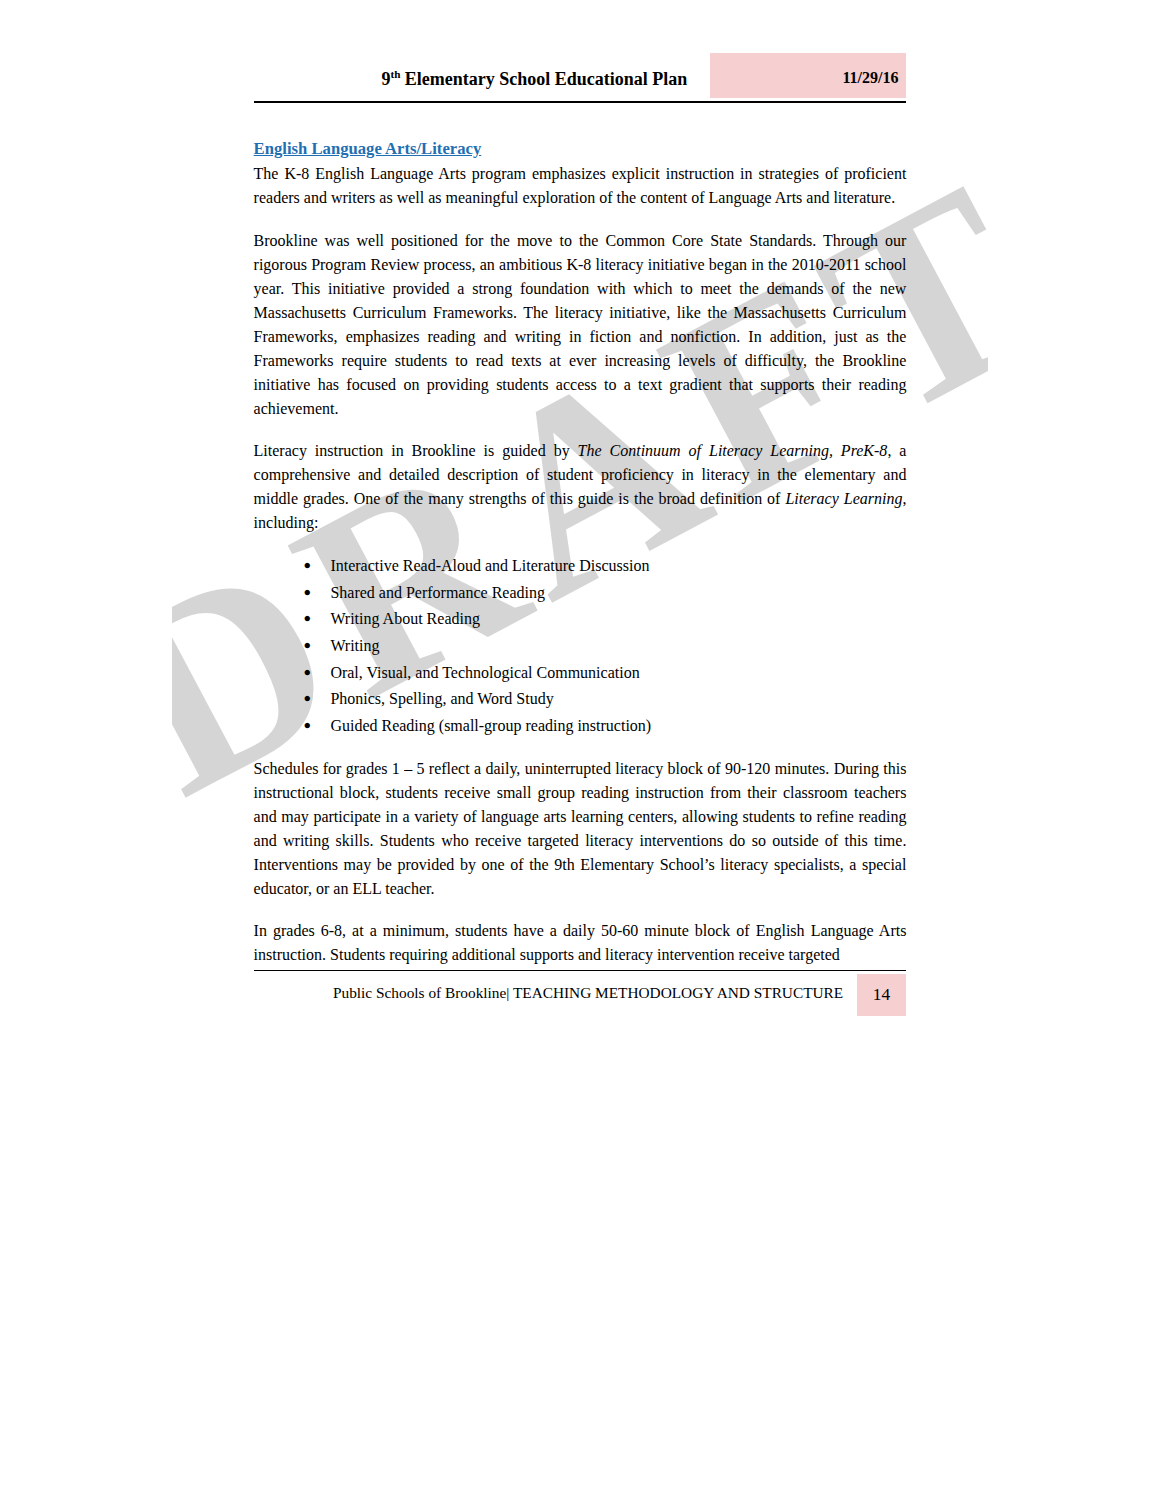DRAFT
9th Elementary School Educational Plan
11/29/16
English Language Arts/Literacy
The K-8 English Language Arts program emphasizes explicit instruction in strategies of proficient readers and writers as well as meaningful exploration of the content of Language Arts and literature.
Brookline was well positioned for the move to the Common Core State Standards. Through our rigorous Program Review process, an ambitious K-8 literacy initiative began in the 2010-2011 school year. This initiative provided a strong foundation with which to meet the demands of the new Massachusetts Curriculum Frameworks. The literacy initiative, like the Massachusetts Curriculum Frameworks, emphasizes reading and writing in fiction and nonfiction. In addition, just as the Frameworks require students to read texts at ever increasing levels of difficulty, the Brookline initiative has focused on providing students access to a text gradient that supports their reading achievement.
Literacy instruction in Brookline is guided by The Continuum of Literacy Learning, PreK-8, a comprehensive and detailed description of student proficiency in literacy in the elementary and middle grades. One of the many strengths of this guide is the broad definition of Literacy Learning, including:
Interactive Read-Aloud and Literature Discussion
Shared and Performance Reading
Writing About Reading
Writing
Oral, Visual, and Technological Communication
Phonics, Spelling, and Word Study
Guided Reading (small-group reading instruction)
Schedules for grades 1 – 5 reflect a daily, uninterrupted literacy block of 90-120 minutes. During this instructional block, students receive small group reading instruction from their classroom teachers and may participate in a variety of language arts learning centers, allowing students to refine reading and writing skills. Students who receive targeted literacy interventions do so outside of this time. Interventions may be provided by one of the 9th Elementary School’s literacy specialists, a special educator, or an ELL teacher.
In grades 6-8, at a minimum, students have a daily 50-60 minute block of English Language Arts instruction. Students requiring additional supports and literacy intervention receive targeted
Public Schools of Brookline| TEACHING METHODOLOGY AND STRUCTURE
14